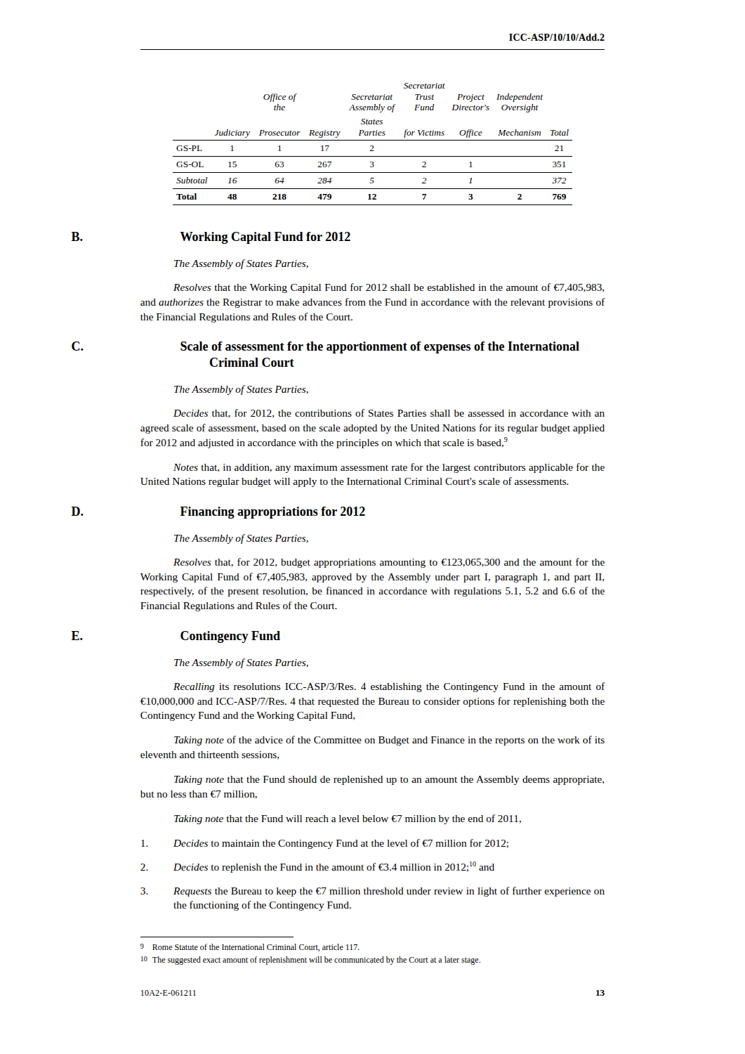ICC-ASP/10/10/Add.2
| | | Office of the | | Secretariat Assembly of | Secretariat Trust Fund | Project Director's | Independent Oversight | |
| --- | --- | --- | --- | --- | --- | --- | --- | --- |
| | Judiciary | Prosecutor | Registry | States Parties | for Victims | Office | Mechanism | Total |
| GS-PL | 1 | 1 | 17 | 2 | | | | 21 |
| GS-OL | 15 | 63 | 267 | 3 | 2 | 1 | | 351 |
| Subtotal | 16 | 64 | 284 | 5 | 2 | 1 | | 372 |
| Total | 48 | 218 | 479 | 12 | 7 | 3 | 2 | 769 |
B. Working Capital Fund for 2012
The Assembly of States Parties,
Resolves that the Working Capital Fund for 2012 shall be established in the amount of €7,405,983, and authorizes the Registrar to make advances from the Fund in accordance with the relevant provisions of the Financial Regulations and Rules of the Court.
C. Scale of assessment for the apportionment of expenses of the International Criminal Court
The Assembly of States Parties,
Decides that, for 2012, the contributions of States Parties shall be assessed in accordance with an agreed scale of assessment, based on the scale adopted by the United Nations for its regular budget applied for 2012 and adjusted in accordance with the principles on which that scale is based,9
Notes that, in addition, any maximum assessment rate for the largest contributors applicable for the United Nations regular budget will apply to the International Criminal Court's scale of assessments.
D. Financing appropriations for 2012
The Assembly of States Parties,
Resolves that, for 2012, budget appropriations amounting to €123,065,300 and the amount for the Working Capital Fund of €7,405,983, approved by the Assembly under part I, paragraph 1, and part II, respectively, of the present resolution, be financed in accordance with regulations 5.1, 5.2 and 6.6 of the Financial Regulations and Rules of the Court.
E. Contingency Fund
The Assembly of States Parties,
Recalling its resolutions ICC-ASP/3/Res. 4 establishing the Contingency Fund in the amount of €10,000,000 and ICC-ASP/7/Res. 4 that requested the Bureau to consider options for replenishing both the Contingency Fund and the Working Capital Fund,
Taking note of the advice of the Committee on Budget and Finance in the reports on the work of its eleventh and thirteenth sessions,
Taking note that the Fund should de replenished up to an amount the Assembly deems appropriate, but no less than €7 million,
Taking note that the Fund will reach a level below €7 million by the end of 2011,
1. Decides to maintain the Contingency Fund at the level of €7 million for 2012;
2. Decides to replenish the Fund in the amount of €3.4 million in 2012;10 and
3. Requests the Bureau to keep the €7 million threshold under review in light of further experience on the functioning of the Contingency Fund.
9 Rome Statute of the International Criminal Court, article 117.
10 The suggested exact amount of replenishment will be communicated by the Court at a later stage.
10A2-E-061211
13